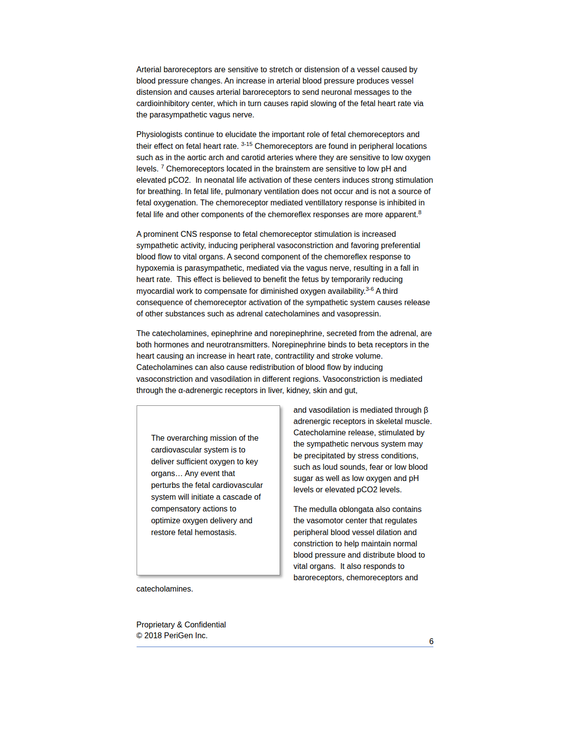Arterial baroreceptors are sensitive to stretch or distension of a vessel caused by blood pressure changes. An increase in arterial blood pressure produces vessel distension and causes arterial baroreceptors to send neuronal messages to the cardioinhibitory center, which in turn causes rapid slowing of the fetal heart rate via the parasympathetic vagus nerve.
Physiologists continue to elucidate the important role of fetal chemoreceptors and their effect on fetal heart rate. 3-15 Chemoreceptors are found in peripheral locations such as in the aortic arch and carotid arteries where they are sensitive to low oxygen levels. 7 Chemoreceptors located in the brainstem are sensitive to low pH and elevated pCO2. In neonatal life activation of these centers induces strong stimulation for breathing. In fetal life, pulmonary ventilation does not occur and is not a source of fetal oxygenation. The chemoreceptor mediated ventillatory response is inhibited in fetal life and other components of the chemoreflex responses are more apparent.8
A prominent CNS response to fetal chemoreceptor stimulation is increased sympathetic activity, inducing peripheral vasoconstriction and favoring preferential blood flow to vital organs. A second component of the chemoreflex response to hypoxemia is parasympathetic, mediated via the vagus nerve, resulting in a fall in heart rate. This effect is believed to benefit the fetus by temporarily reducing myocardial work to compensate for diminished oxygen availability.3-6 A third consequence of chemoreceptor activation of the sympathetic system causes release of other substances such as adrenal catecholamines and vasopressin.
The catecholamines, epinephrine and norepinephrine, secreted from the adrenal, are both hormones and neurotransmitters. Norepinephrine binds to beta receptors in the heart causing an increase in heart rate, contractility and stroke volume. Catecholamines can also cause redistribution of blood flow by inducing vasoconstriction and vasodilation in different regions. Vasoconstriction is mediated through the α-adrenergic receptors in liver, kidney, skin and gut,
The overarching mission of the cardiovascular system is to deliver sufficient oxygen to key organs… Any event that perturbs the fetal cardiovascular system will initiate a cascade of compensatory actions to optimize oxygen delivery and restore fetal hemostasis.
and vasodilation is mediated through β adrenergic receptors in skeletal muscle. Catecholamine release, stimulated by the sympathetic nervous system may be precipitated by stress conditions, such as loud sounds, fear or low blood sugar as well as low oxygen and pH levels or elevated pCO2 levels.
The medulla oblongata also contains the vasomotor center that regulates peripheral blood vessel dilation and constriction to help maintain normal blood pressure and distribute blood to vital organs. It also responds to baroreceptors, chemoreceptors and catecholamines.
Proprietary & Confidential
© 2018 PeriGen Inc. 6